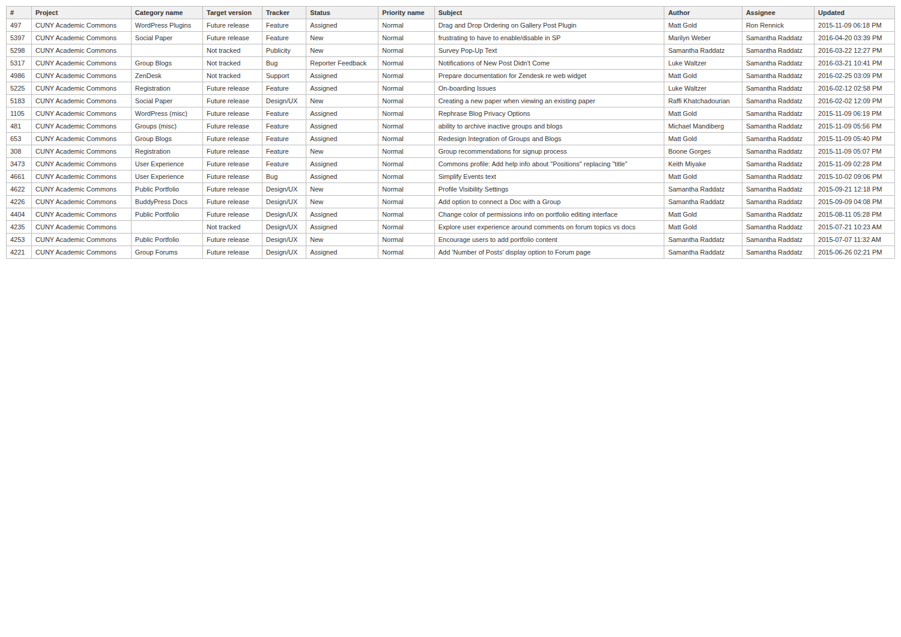| # | Project | Category name | Target version | Tracker | Status | Priority name | Subject | Author | Assignee | Updated |
| --- | --- | --- | --- | --- | --- | --- | --- | --- | --- | --- |
| 497 | CUNY Academic Commons | WordPress Plugins | Future release | Feature | Assigned | Normal | Drag and Drop Ordering on Gallery Post Plugin | Matt Gold | Ron Rennick | 2015-11-09 06:18 PM |
| 5397 | CUNY Academic Commons | Social Paper | Future release | Feature | New | Normal | frustrating to have to enable/disable in SP | Marilyn Weber | Samantha Raddatz | 2016-04-20 03:39 PM |
| 5298 | CUNY Academic Commons | | Not tracked | Publicity | New | Normal | Survey Pop-Up Text | Samantha Raddatz | Samantha Raddatz | 2016-03-22 12:27 PM |
| 5317 | CUNY Academic Commons | Group Blogs | Not tracked | Bug | Reporter Feedback | Normal | Notifications of New Post Didn't Come | Luke Waltzer | Samantha Raddatz | 2016-03-21 10:41 PM |
| 4986 | CUNY Academic Commons | ZenDesk | Not tracked | Support | Assigned | Normal | Prepare documentation for Zendesk re web widget | Matt Gold | Samantha Raddatz | 2016-02-25 03:09 PM |
| 5225 | CUNY Academic Commons | Registration | Future release | Feature | Assigned | Normal | On-boarding Issues | Luke Waltzer | Samantha Raddatz | 2016-02-12 02:58 PM |
| 5183 | CUNY Academic Commons | Social Paper | Future release | Design/UX | New | Normal | Creating a new paper when viewing an existing paper | Raffi Khatchadourian | Samantha Raddatz | 2016-02-02 12:09 PM |
| 1105 | CUNY Academic Commons | WordPress (misc) | Future release | Feature | Assigned | Normal | Rephrase Blog Privacy Options | Matt Gold | Samantha Raddatz | 2015-11-09 06:19 PM |
| 481 | CUNY Academic Commons | Groups (misc) | Future release | Feature | Assigned | Normal | ability to archive inactive groups and blogs | Michael Mandiberg | Samantha Raddatz | 2015-11-09 05:56 PM |
| 653 | CUNY Academic Commons | Group Blogs | Future release | Feature | Assigned | Normal | Redesign Integration of Groups and Blogs | Matt Gold | Samantha Raddatz | 2015-11-09 05:40 PM |
| 308 | CUNY Academic Commons | Registration | Future release | Feature | New | Normal | Group recommendations for signup process | Boone Gorges | Samantha Raddatz | 2015-11-09 05:07 PM |
| 3473 | CUNY Academic Commons | User Experience | Future release | Feature | Assigned | Normal | Commons profile: Add help info about "Positions" replacing "title" | Keith Miyake | Samantha Raddatz | 2015-11-09 02:28 PM |
| 4661 | CUNY Academic Commons | User Experience | Future release | Bug | Assigned | Normal | Simplify Events text | Matt Gold | Samantha Raddatz | 2015-10-02 09:06 PM |
| 4622 | CUNY Academic Commons | Public Portfolio | Future release | Design/UX | New | Normal | Profile Visibility Settings | Samantha Raddatz | Samantha Raddatz | 2015-09-21 12:18 PM |
| 4226 | CUNY Academic Commons | BuddyPress Docs | Future release | Design/UX | New | Normal | Add option to connect a Doc with a Group | Samantha Raddatz | Samantha Raddatz | 2015-09-09 04:08 PM |
| 4404 | CUNY Academic Commons | Public Portfolio | Future release | Design/UX | Assigned | Normal | Change color of permissions info on portfolio editing interface | Matt Gold | Samantha Raddatz | 2015-08-11 05:28 PM |
| 4235 | CUNY Academic Commons | | Not tracked | Design/UX | Assigned | Normal | Explore user experience around comments on forum topics vs docs | Matt Gold | Samantha Raddatz | 2015-07-21 10:23 AM |
| 4253 | CUNY Academic Commons | Public Portfolio | Future release | Design/UX | New | Normal | Encourage users to add portfolio content | Samantha Raddatz | Samantha Raddatz | 2015-07-07 11:32 AM |
| 4221 | CUNY Academic Commons | Group Forums | Future release | Design/UX | Assigned | Normal | Add 'Number of Posts' display option to Forum page | Samantha Raddatz | Samantha Raddatz | 2015-06-26 02:21 PM |